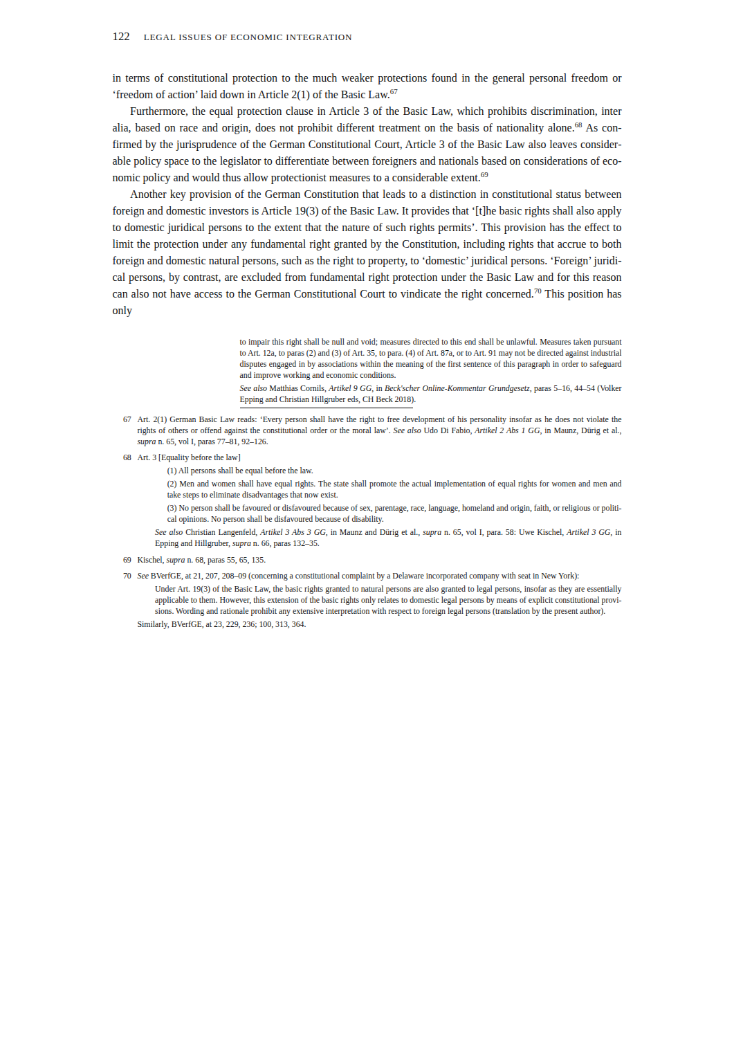122 Legal Issues of Economic Integration
in terms of constitutional protection to the much weaker protections found in the general personal freedom or ‘freedom of action’ laid down in Article 2(1) of the Basic Law.67
Furthermore, the equal protection clause in Article 3 of the Basic Law, which prohibits discrimination, inter alia, based on race and origin, does not prohibit different treatment on the basis of nationality alone.68 As confirmed by the jurisprudence of the German Constitutional Court, Article 3 of the Basic Law also leaves considerable policy space to the legislator to differentiate between foreigners and nationals based on considerations of economic policy and would thus allow protectionist measures to a considerable extent.69
Another key provision of the German Constitution that leads to a distinction in constitutional status between foreign and domestic investors is Article 19(3) of the Basic Law. It provides that ‘[t]he basic rights shall also apply to domestic juridical persons to the extent that the nature of such rights permits’. This provision has the effect to limit the protection under any fundamental right granted by the Constitution, including rights that accrue to both foreign and domestic natural persons, such as the right to property, to ‘domestic’ juridical persons. ‘Foreign’ juridical persons, by contrast, are excluded from fundamental right protection under the Basic Law and for this reason can also not have access to the German Constitutional Court to vindicate the right concerned.70 This position has only
to impair this right shall be null and void; measures directed to this end shall be unlawful. Measures taken pursuant to Art. 12a, to paras (2) and (3) of Art. 35, to para. (4) of Art. 87a, or to Art. 91 may not be directed against industrial disputes engaged in by associations within the meaning of the first sentence of this paragraph in order to safeguard and improve working and economic conditions.
See also Matthias Cornils, Artikel 9 GG, in Beck'scher Online-Kommentar Grundgesetz, paras 5–16, 44–54 (Volker Epping and Christian Hillgruber eds, CH Beck 2018).
67
Art. 2(1) German Basic Law reads: ‘Every person shall have the right to free development of his personality insofar as he does not violate the rights of others or offend against the constitutional order or the moral law’. See also Udo Di Fabio, Artikel 2 Abs 1 GG, in Maunz, Dürig et al., supra n. 65, vol I, paras 77–81, 92–126.
68
Art. 3 [Equality before the law]
(1) All persons shall be equal before the law.
(2) Men and women shall have equal rights. The state shall promote the actual implementation of equal rights for women and men and take steps to eliminate disadvantages that now exist.
(3) No person shall be favoured or disfavoured because of sex, parentage, race, language, homeland and origin, faith, or religious or political opinions. No person shall be disfavoured because of disability.
See also Christian Langenfeld, Artikel 3 Abs 3 GG, in Maunz and Dürig et al., supra n. 65, vol I, para. 58: Uwe Kischel, Artikel 3 GG, in Epping and Hillgruber, supra n. 66, paras 132–35.
69
Kischel, supra n. 68, paras 55, 65, 135.
70
See BVerfGE, at 21, 207, 208–09 (concerning a constitutional complaint by a Delaware incorporated company with seat in New York):
Under Art. 19(3) of the Basic Law, the basic rights granted to natural persons are also granted to legal persons, insofar as they are essentially applicable to them. However, this extension of the basic rights only relates to domestic legal persons by means of explicit constitutional provisions. Wording and rationale prohibit any extensive interpretation with respect to foreign legal persons (translation by the present author).
Similarly, BVerfGE, at 23, 229, 236; 100, 313, 364.